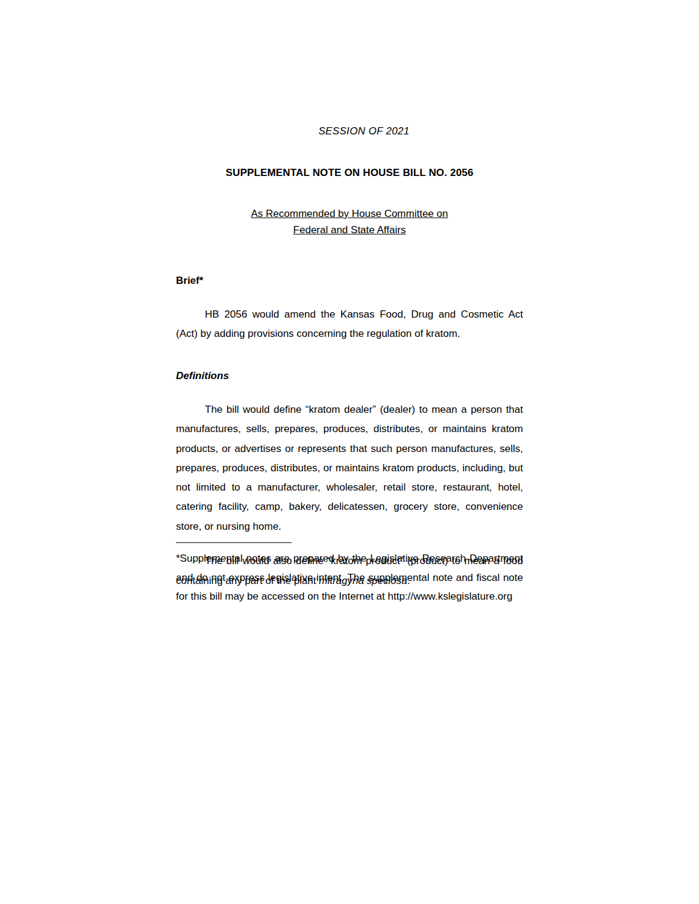SESSION OF 2021
SUPPLEMENTAL NOTE ON HOUSE BILL NO. 2056
As Recommended by House Committee on Federal and State Affairs
Brief*
HB 2056 would amend the Kansas Food, Drug and Cosmetic Act (Act) by adding provisions concerning the regulation of kratom.
Definitions
The bill would define “kratom dealer” (dealer) to mean a person that manufactures, sells, prepares, produces, distributes, or maintains kratom products, or advertises or represents that such person manufactures, sells, prepares, produces, distributes, or maintains kratom products, including, but not limited to a manufacturer, wholesaler, retail store, restaurant, hotel, catering facility, camp, bakery, delicatessen, grocery store, convenience store, or nursing home.
The bill would also define “kratom product” (product) to mean a food containing any part of the plant mitragyna speciosa.
*Supplemental notes are prepared by the Legislative Research Department and do not express legislative intent. The supplemental note and fiscal note for this bill may be accessed on the Internet at http://www.kslegislature.org